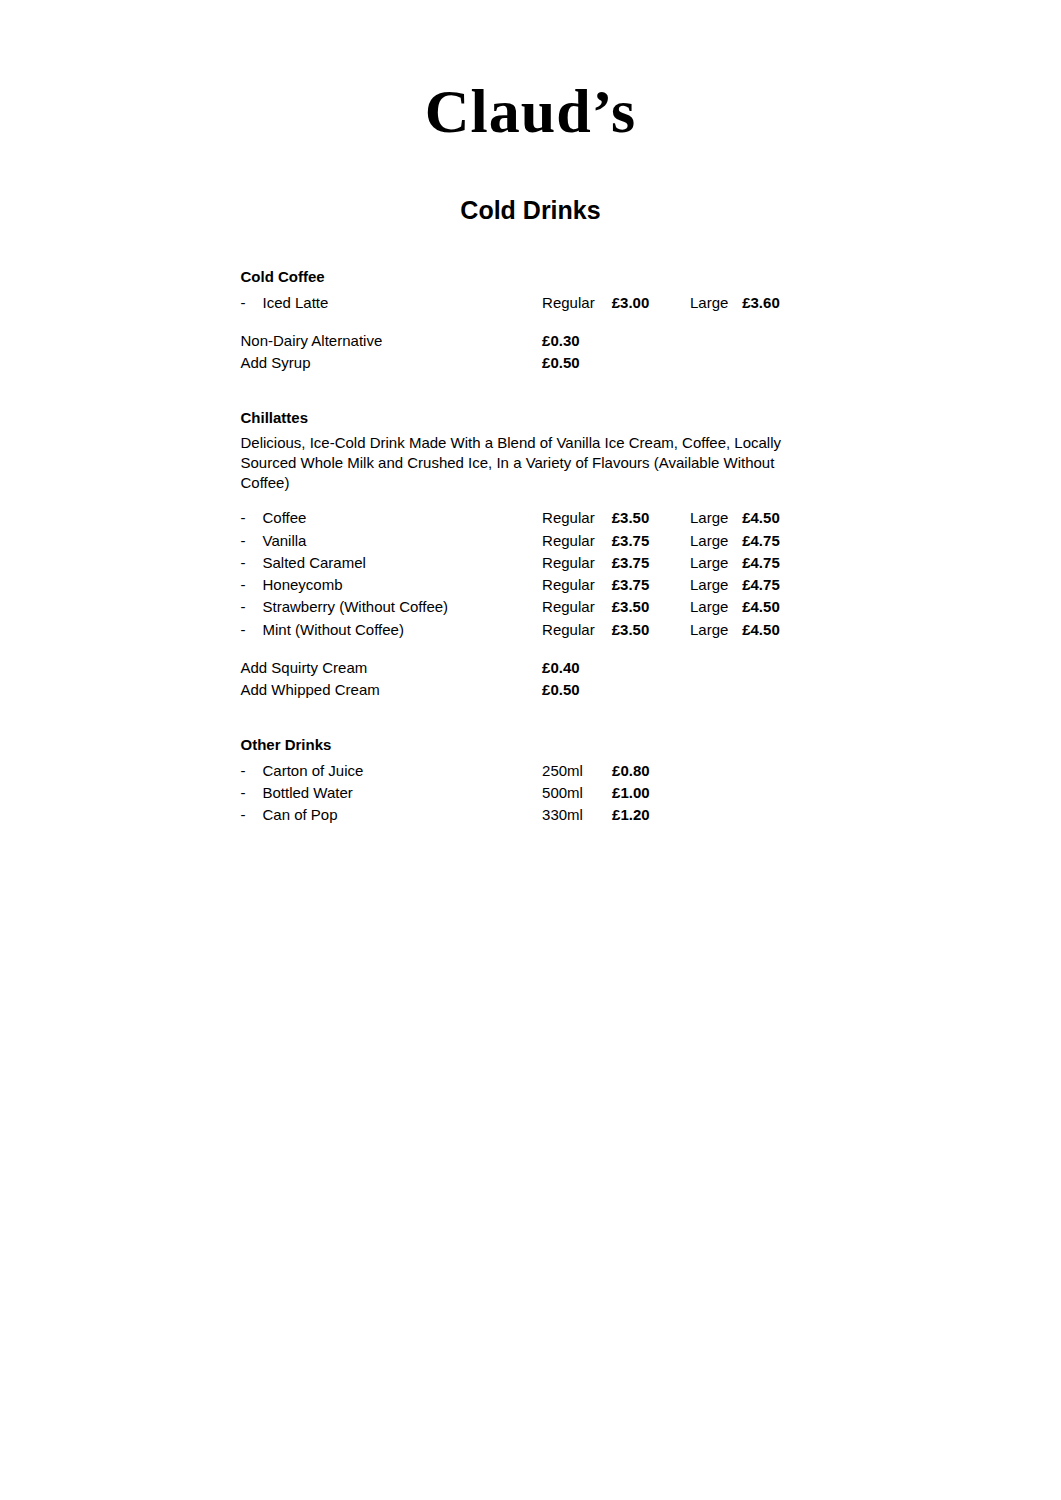Claud’s
Cold Drinks
Cold Coffee
| - Iced Latte | Regular | £3.00 | Large | £3.60 |
| Non-Dairy Alternative | £0.30 |
| Add Syrup | £0.50 |
Chillattes
Delicious, Ice-Cold Drink Made With a Blend of Vanilla Ice Cream, Coffee, Locally Sourced Whole Milk and Crushed Ice, In a Variety of Flavours (Available Without Coffee)
| - Coffee | Regular | £3.50 | Large | £4.50 |
| - Vanilla | Regular | £3.75 | Large | £4.75 |
| - Salted Caramel | Regular | £3.75 | Large | £4.75 |
| - Honeycomb | Regular | £3.75 | Large | £4.75 |
| - Strawberry (Without Coffee) | Regular | £3.50 | Large | £4.50 |
| - Mint (Without Coffee) | Regular | £3.50 | Large | £4.50 |
| Add Squirty Cream | £0.40 |
| Add Whipped Cream | £0.50 |
Other Drinks
| - Carton of Juice | 250ml | £0.80 |
| - Bottled Water | 500ml | £1.00 |
| - Can of Pop | 330ml | £1.20 |